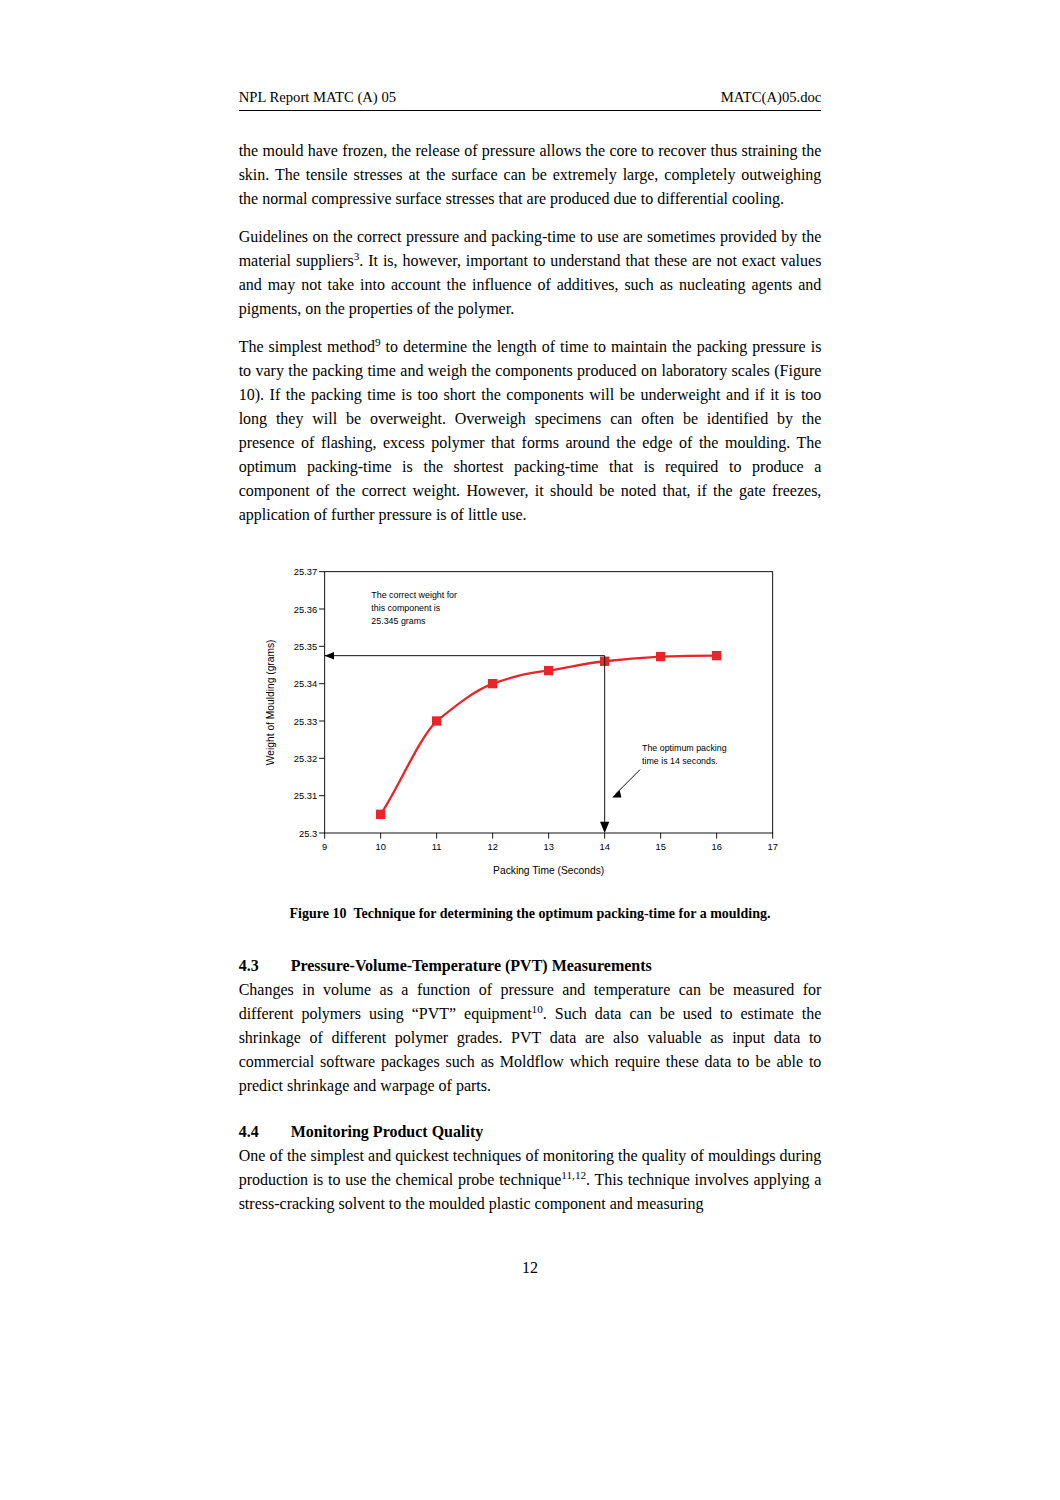NPL Report MATC (A) 05 MATC(A)05.doc
the mould have frozen, the release of pressure allows the core to recover thus straining the skin. The tensile stresses at the surface can be extremely large, completely outweighing the normal compressive surface stresses that are produced due to differential cooling.
Guidelines on the correct pressure and packing-time to use are sometimes provided by the material suppliers3. It is, however, important to understand that these are not exact values and may not take into account the influence of additives, such as nucleating agents and pigments, on the properties of the polymer.
The simplest method9 to determine the length of time to maintain the packing pressure is to vary the packing time and weigh the components produced on laboratory scales (Figure 10). If the packing time is too short the components will be underweight and if it is too long they will be overweight. Overweigh specimens can often be identified by the presence of flashing, excess polymer that forms around the edge of the moulding. The optimum packing-time is the shortest packing-time that is required to produce a component of the correct weight. However, it should be noted that, if the gate freezes, application of further pressure is of little use.
25.37 25.36 25.35 25.34 25.33 25.32 25.31 25.3 9 10 11 12 13 14 15 16 17 Packing Time (Seconds) Weight of Moulding (grams) The correct weight for this component is 25.345 grams The optimum packing time is 14 seconds.
Figure 10 Technique for determining the optimum packing-time for a moulding.
4.3 Pressure-Volume-Temperature (PVT) Measurements
Changes in volume as a function of pressure and temperature can be measured for different polymers using “PVT” equipment10. Such data can be used to estimate the shrinkage of different polymer grades. PVT data are also valuable as input data to commercial software packages such as Moldflow which require these data to be able to predict shrinkage and warpage of parts.
4.4 Monitoring Product Quality
One of the simplest and quickest techniques of monitoring the quality of mouldings during production is to use the chemical probe technique11,12. This technique involves applying a stress-cracking solvent to the moulded plastic component and measuring
12